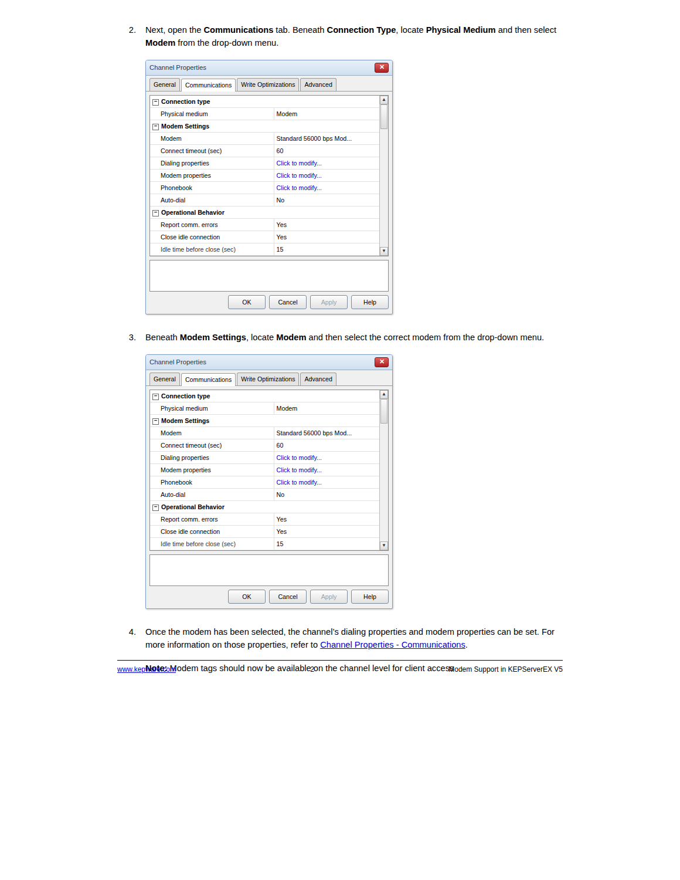2. Next, open the Communications tab. Beneath Connection Type, locate Physical Medium and then select Modem from the drop-down menu.
Channel Properties ✕
General
Communications
Write Optimizations
Advanced
| − Connection type |
| Physical medium | Modem |
| − Modem Settings |
| Modem | Standard 56000 bps Mod... |
| Connect timeout (sec) | 60 |
| Dialing properties | Click to modify... |
| Modem properties | Click to modify... |
| Phonebook | Click to modify... |
| Auto-dial | No |
| − Operational Behavior |
| Report comm. errors | Yes |
| Close idle connection | Yes |
| Idle time before close (sec) | 15 |
▲
▼
OK
Cancel
Apply
Help
3. Beneath Modem Settings, locate Modem and then select the correct modem from the drop-down menu.
Channel Properties ✕
General
Communications
Write Optimizations
Advanced
| − Connection type |
| Physical medium | Modem |
| − Modem Settings |
| Modem | Standard 56000 bps Mod... |
| Connect timeout (sec) | 60 |
| Dialing properties | Click to modify... |
| Modem properties | Click to modify... |
| Phonebook | Click to modify... |
| Auto-dial | No |
| − Operational Behavior |
| Report comm. errors | Yes |
| Close idle connection | Yes |
| Idle time before close (sec) | 15 |
▲
▼
OK
Cancel
Apply
Help
4. Once the modem has been selected, the channel’s dialing properties and modem properties can be set. For more information on those properties, refer to Channel Properties - Communications.
Note: Modem tags should now be available on the channel level for client access
www.kepware.com 2 Modem Support in KEPServerEX V5